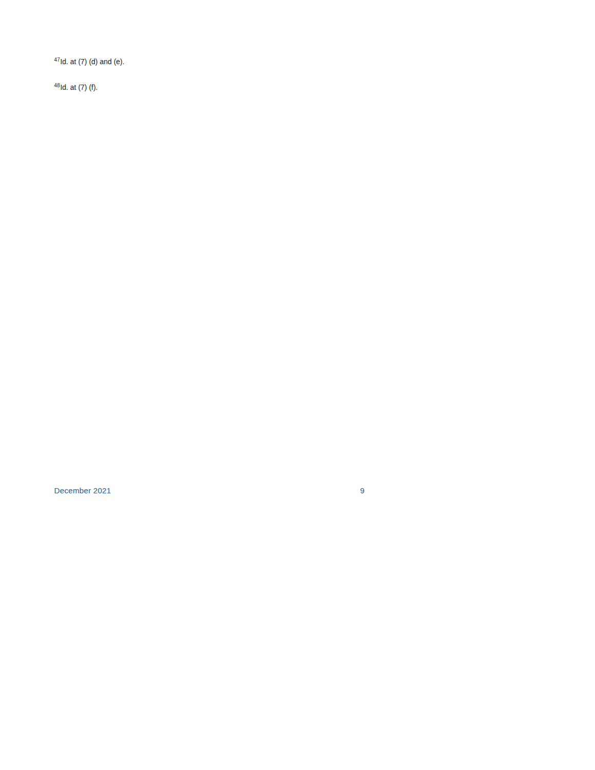47Id. at (7) (d) and (e).
48Id. at (7) (f).
December 2021 9